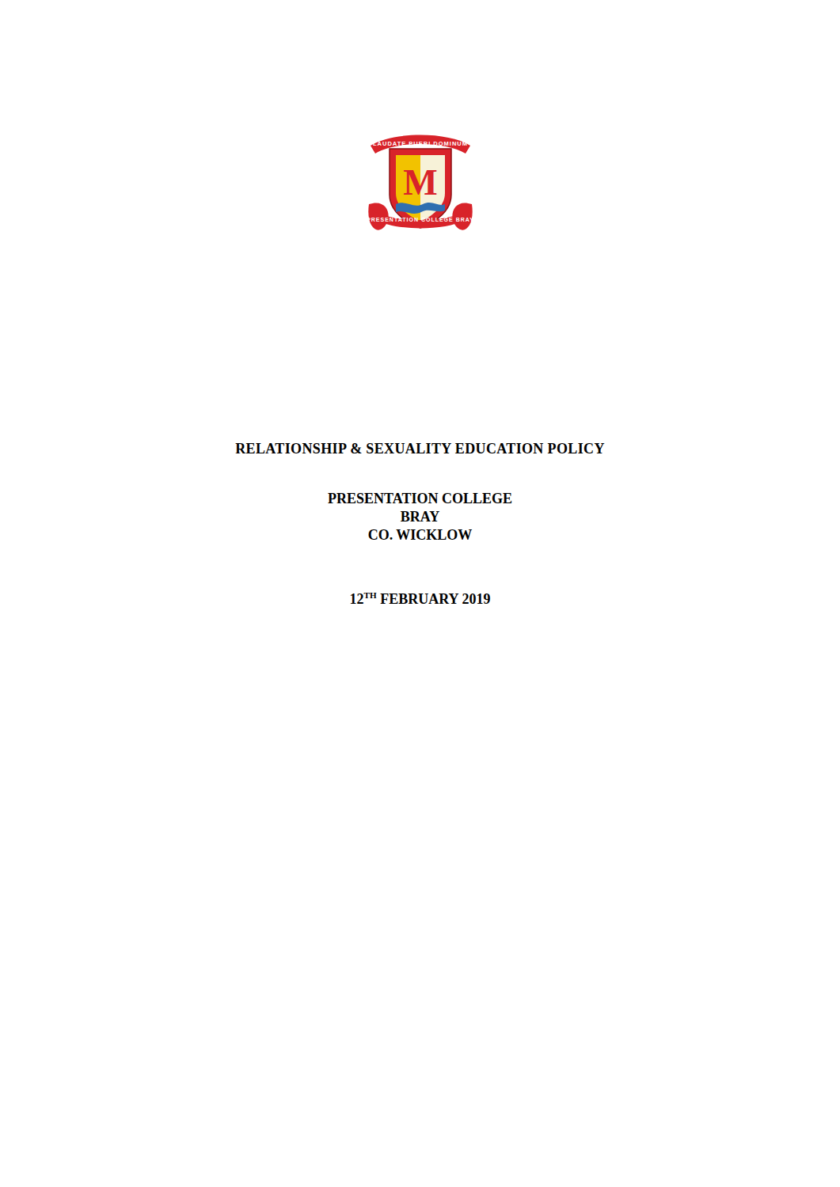Presentation College Bray crest LAUDATE PUERI DOMINUM M PRESENTATION COLLEGE BRAY
Relationship & Sexuality Education Policy
Presentation College Bray Co. Wicklow
12th February 2019